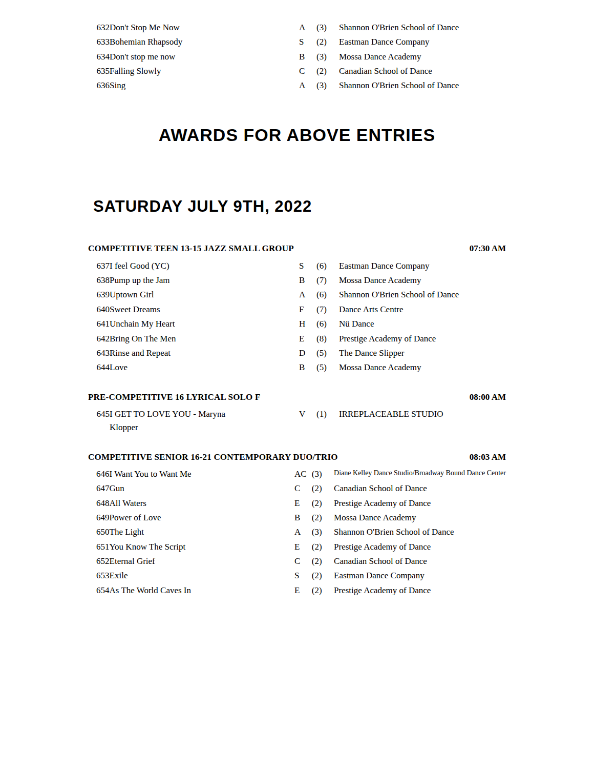| 632 | Don't Stop Me Now | A | (3) | Shannon O'Brien School of Dance |
| 633 | Bohemian Rhapsody | S | (2) | Eastman Dance Company |
| 634 | Don't stop me now | B | (3) | Mossa Dance Academy |
| 635 | Falling Slowly | C | (2) | Canadian School of Dance |
| 636 | Sing | A | (3) | Shannon O'Brien School of Dance |
AWARDS FOR ABOVE ENTRIES
SATURDAY JULY 9TH, 2022
COMPETITIVE TEEN 13-15 JAZZ SMALL GROUP 07:30 AM
| 637 | I feel Good (YC) | S | (6) | Eastman Dance Company |
| 638 | Pump up the Jam | B | (7) | Mossa Dance Academy |
| 639 | Uptown Girl | A | (6) | Shannon O'Brien School of Dance |
| 640 | Sweet Dreams | F | (7) | Dance Arts Centre |
| 641 | Unchain My Heart | H | (6) | Nü Dance |
| 642 | Bring On The Men | E | (8) | Prestige Academy of Dance |
| 643 | Rinse and Repeat | D | (5) | The Dance Slipper |
| 644 | Love | B | (5) | Mossa Dance Academy |
PRE-COMPETITIVE 16 LYRICAL SOLO F 08:00 AM
| 645 | I GET TO LOVE YOU - Maryna Klopper | V | (1) | IRREPLACEABLE STUDIO |
COMPETITIVE SENIOR 16-21 CONTEMPORARY DUO/TRIO 08:03 AM
| 646 | I Want You to Want Me | AC | (3) | Diane Kelley Dance Studio/Broadway Bound Dance Center |
| 647 | Gun | C | (2) | Canadian School of Dance |
| 648 | All Waters | E | (2) | Prestige Academy of Dance |
| 649 | Power of Love | B | (2) | Mossa Dance Academy |
| 650 | The Light | A | (3) | Shannon O'Brien School of Dance |
| 651 | You Know The Script | E | (2) | Prestige Academy of Dance |
| 652 | Eternal Grief | C | (2) | Canadian School of Dance |
| 653 | Exile | S | (2) | Eastman Dance Company |
| 654 | As The World Caves In | E | (2) | Prestige Academy of Dance |